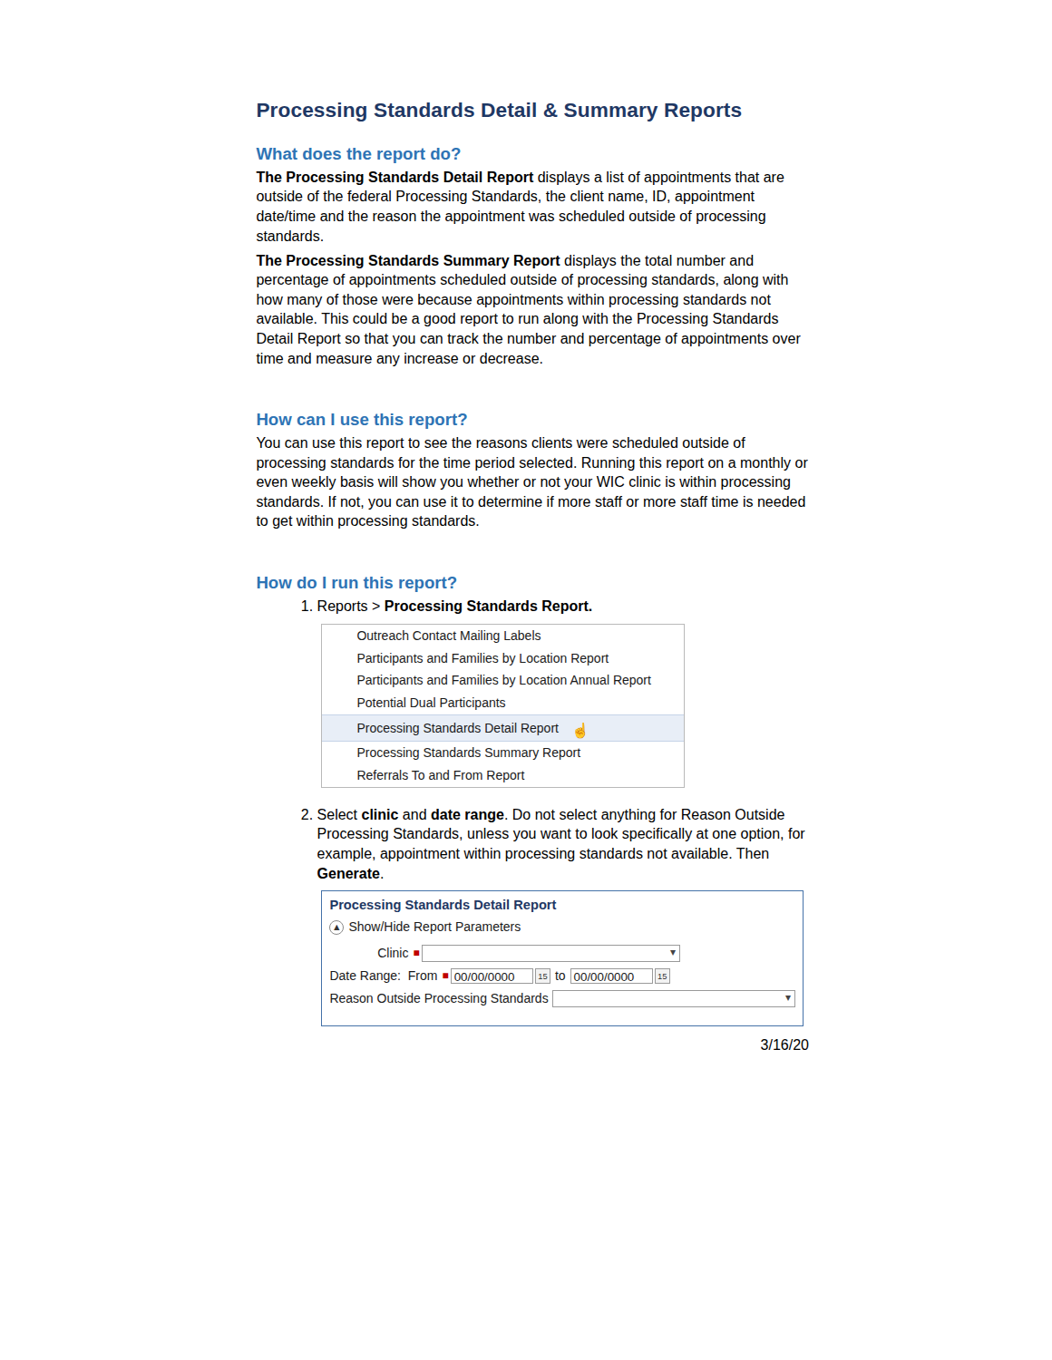Processing Standards Detail & Summary Reports
What does the report do?
The Processing Standards Detail Report displays a list of appointments that are outside of the federal Processing Standards, the client name, ID, appointment date/time and the reason the appointment was scheduled outside of processing standards.
The Processing Standards Summary Report displays the total number and percentage of appointments scheduled outside of processing standards, along with how many of those were because appointments within processing standards not available. This could be a good report to run along with the Processing Standards Detail Report so that you can track the number and percentage of appointments over time and measure any increase or decrease.
How can I use this report?
You can use this report to see the reasons clients were scheduled outside of processing standards for the time period selected. Running this report on a monthly or even weekly basis will show you whether or not your WIC clinic is within processing standards. If not, you can use it to determine if more staff or more staff time is needed to get within processing standards.
How do I run this report?
Reports > Processing Standards Report.
Outreach Contact Mailing Labels
Participants and Families by Location Report
Participants and Families by Location Annual Report
Potential Dual Participants
Processing Standards Detail Report ☝
Processing Standards Summary Report
Referrals To and From Report
Select clinic and date range. Do not select anything for Reason Outside Processing Standards, unless you want to look specifically at one option, for example, appointment within processing standards not available. Then Generate.
Processing Standards Detail Report
▲Show/Hide Report Parameters
Clinic■
Date Range: From■ 00/00/000015 to 00/00/000015
Reason Outside Processing Standards
3/16/20